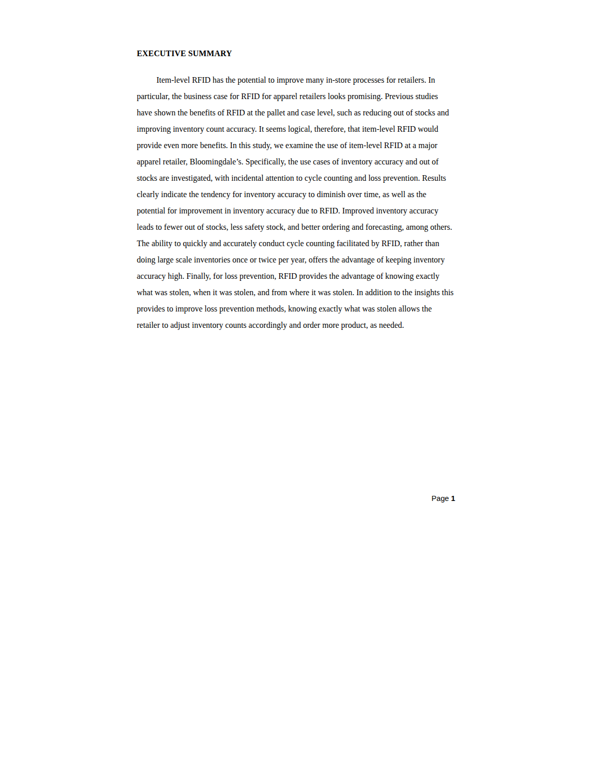EXECUTIVE SUMMARY
Item-level RFID has the potential to improve many in-store processes for retailers. In particular, the business case for RFID for apparel retailers looks promising. Previous studies have shown the benefits of RFID at the pallet and case level, such as reducing out of stocks and improving inventory count accuracy. It seems logical, therefore, that item-level RFID would provide even more benefits. In this study, we examine the use of item-level RFID at a major apparel retailer, Bloomingdale’s. Specifically, the use cases of inventory accuracy and out of stocks are investigated, with incidental attention to cycle counting and loss prevention. Results clearly indicate the tendency for inventory accuracy to diminish over time, as well as the potential for improvement in inventory accuracy due to RFID. Improved inventory accuracy leads to fewer out of stocks, less safety stock, and better ordering and forecasting, among others. The ability to quickly and accurately conduct cycle counting facilitated by RFID, rather than doing large scale inventories once or twice per year, offers the advantage of keeping inventory accuracy high. Finally, for loss prevention, RFID provides the advantage of knowing exactly what was stolen, when it was stolen, and from where it was stolen. In addition to the insights this provides to improve loss prevention methods, knowing exactly what was stolen allows the retailer to adjust inventory counts accordingly and order more product, as needed.
Page 1